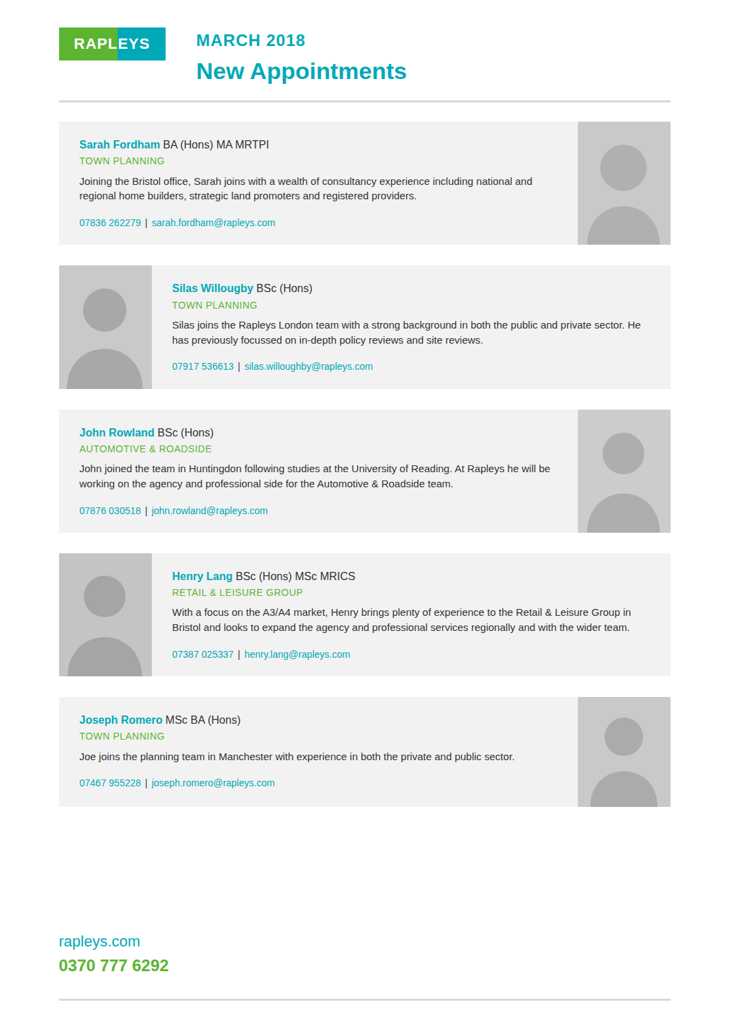RAPLEYS
March 2018
New Appointments
Sarah Fordham BA (Hons) MA MRTPI
Town Planning
Joining the Bristol office, Sarah joins with a wealth of consultancy experience including national and regional home builders, strategic land promoters and registered providers.
07836 262279|sarah.fordham@rapleys.com
Silas Willougby BSc (Hons)
Town Planning
Silas joins the Rapleys London team with a strong background in both the public and private sector. He has previously focussed on in-depth policy reviews and site reviews.
07917 536613|silas.willoughby@rapleys.com
John Rowland BSc (Hons)
Automotive & Roadside
John joined the team in Huntingdon following studies at the University of Reading. At Rapleys he will be working on the agency and professional side for the Automotive & Roadside team.
07876 030518|john.rowland@rapleys.com
Henry Lang BSc (Hons) MSc MRICS
Retail & Leisure Group
With a focus on the A3/A4 market, Henry brings plenty of experience to the Retail & Leisure Group in Bristol and looks to expand the agency and professional services regionally and with the wider team.
07387 025337|henry.lang@rapleys.com
Joseph Romero MSc BA (Hons)
Town Planning
Joe joins the planning team in Manchester with experience in both the private and public sector.
07467 955228|joseph.romero@rapleys.com
rapleys.com
0370 777 6292